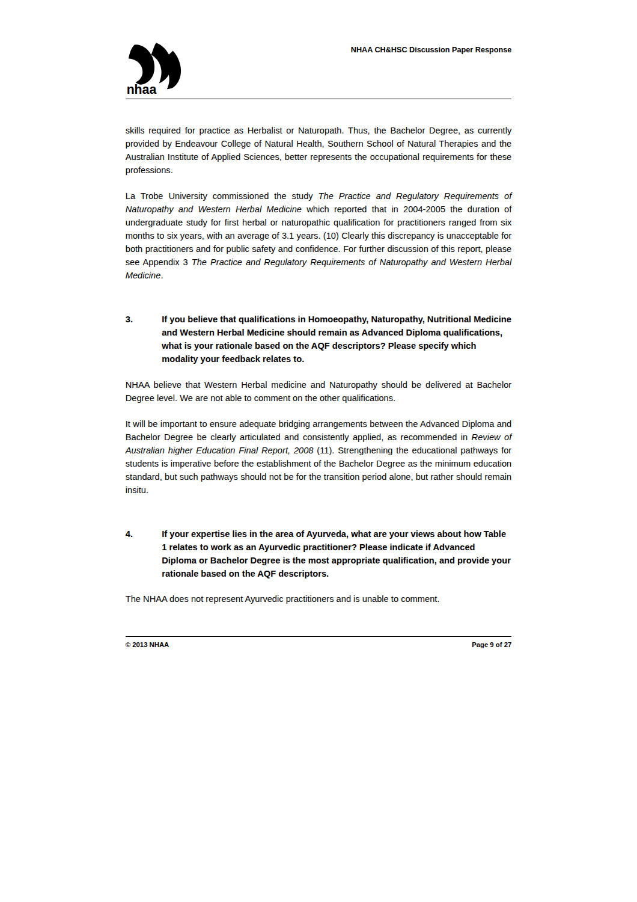nhaa
NHAA CH&HSC Discussion Paper Response
skills required for practice as Herbalist or Naturopath. Thus, the Bachelor Degree, as currently provided by Endeavour College of Natural Health, Southern School of Natural Therapies and the Australian Institute of Applied Sciences, better represents the occupational requirements for these professions.
La Trobe University commissioned the study The Practice and Regulatory Requirements of Naturopathy and Western Herbal Medicine which reported that in 2004-2005 the duration of undergraduate study for first herbal or naturopathic qualification for practitioners ranged from six months to six years, with an average of 3.1 years. (10) Clearly this discrepancy is unacceptable for both practitioners and for public safety and confidence. For further discussion of this report, please see Appendix 3 The Practice and Regulatory Requirements of Naturopathy and Western Herbal Medicine.
3.
If you believe that qualifications in Homoeopathy, Naturopathy, Nutritional Medicine and Western Herbal Medicine should remain as Advanced Diploma qualifications, what is your rationale based on the AQF descriptors? Please specify which modality your feedback relates to.
NHAA believe that Western Herbal medicine and Naturopathy should be delivered at Bachelor Degree level. We are not able to comment on the other qualifications.
It will be important to ensure adequate bridging arrangements between the Advanced Diploma and Bachelor Degree be clearly articulated and consistently applied, as recommended in Review of Australian higher Education Final Report, 2008 (11). Strengthening the educational pathways for students is imperative before the establishment of the Bachelor Degree as the minimum education standard, but such pathways should not be for the transition period alone, but rather should remain insitu.
4.
If your expertise lies in the area of Ayurveda, what are your views about how Table 1 relates to work as an Ayurvedic practitioner? Please indicate if Advanced Diploma or Bachelor Degree is the most appropriate qualification, and provide your rationale based on the AQF descriptors.
The NHAA does not represent Ayurvedic practitioners and is unable to comment.
© 2013 NHAA
Page 9 of 27